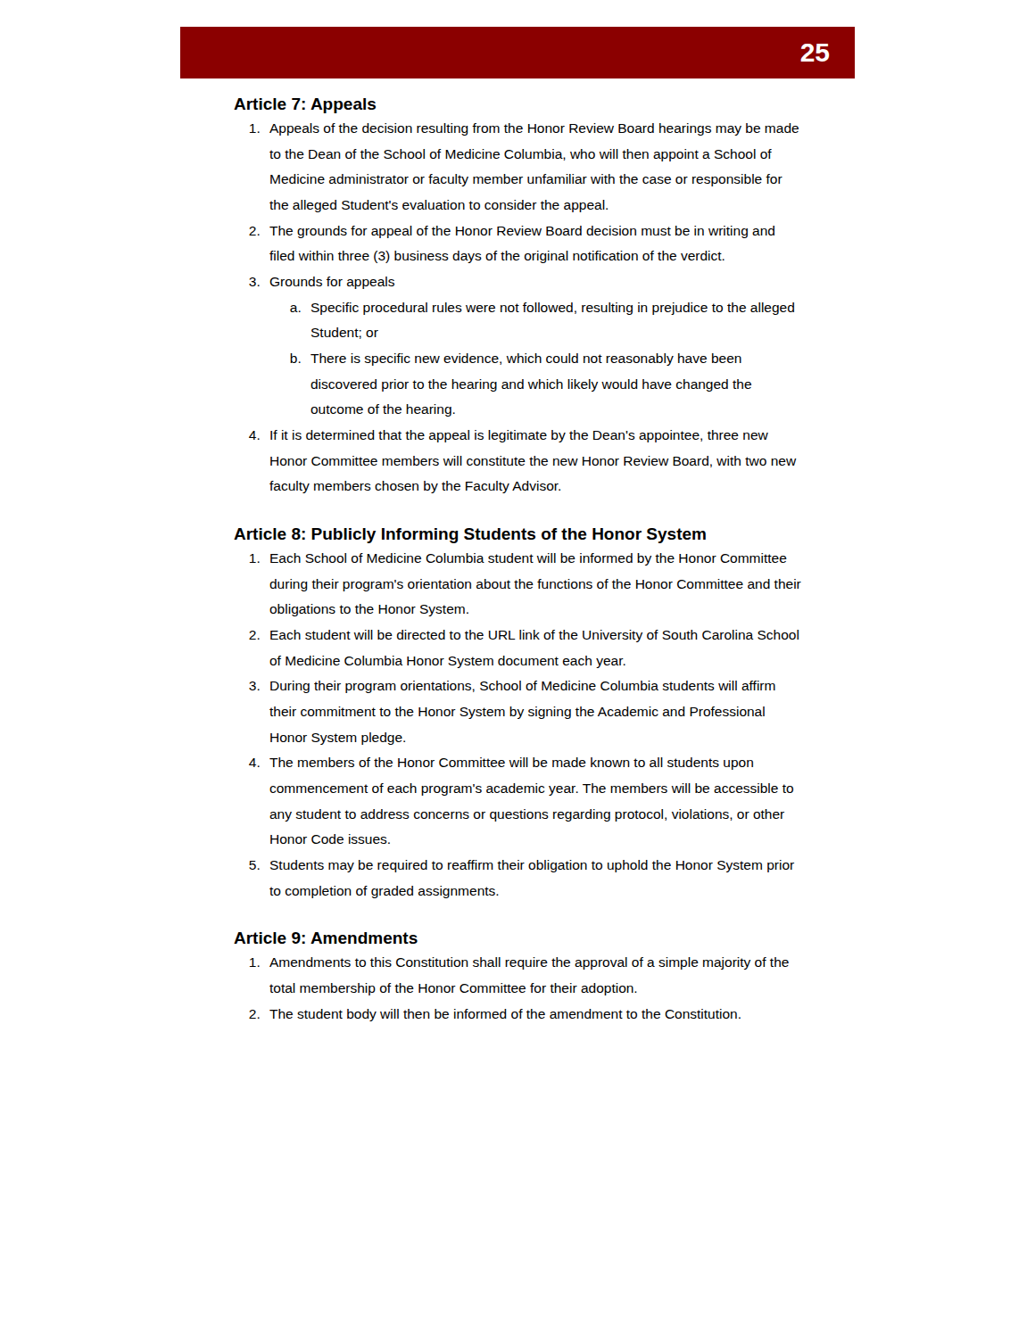25
Article 7: Appeals
Appeals of the decision resulting from the Honor Review Board hearings may be made to the Dean of the School of Medicine Columbia, who will then appoint a School of Medicine administrator or faculty member unfamiliar with the case or responsible for the alleged Student's evaluation to consider the appeal.
The grounds for appeal of the Honor Review Board decision must be in writing and filed within three (3) business days of the original notification of the verdict.
Grounds for appeals
Specific procedural rules were not followed, resulting in prejudice to the alleged Student; or
There is specific new evidence, which could not reasonably have been discovered prior to the hearing and which likely would have changed the outcome of the hearing.
If it is determined that the appeal is legitimate by the Dean's appointee, three new Honor Committee members will constitute the new Honor Review Board, with two new faculty members chosen by the Faculty Advisor.
Article 8: Publicly Informing Students of the Honor System
Each School of Medicine Columbia student will be informed by the Honor Committee during their program's orientation about the functions of the Honor Committee and their obligations to the Honor System.
Each student will be directed to the URL link of the University of South Carolina School of Medicine Columbia Honor System document each year.
During their program orientations, School of Medicine Columbia students will affirm their commitment to the Honor System by signing the Academic and Professional Honor System pledge.
The members of the Honor Committee will be made known to all students upon commencement of each program's academic year. The members will be accessible to any student to address concerns or questions regarding protocol, violations, or other Honor Code issues.
Students may be required to reaffirm their obligation to uphold the Honor System prior to completion of graded assignments.
Article 9: Amendments
Amendments to this Constitution shall require the approval of a simple majority of the total membership of the Honor Committee for their adoption.
The student body will then be informed of the amendment to the Constitution.